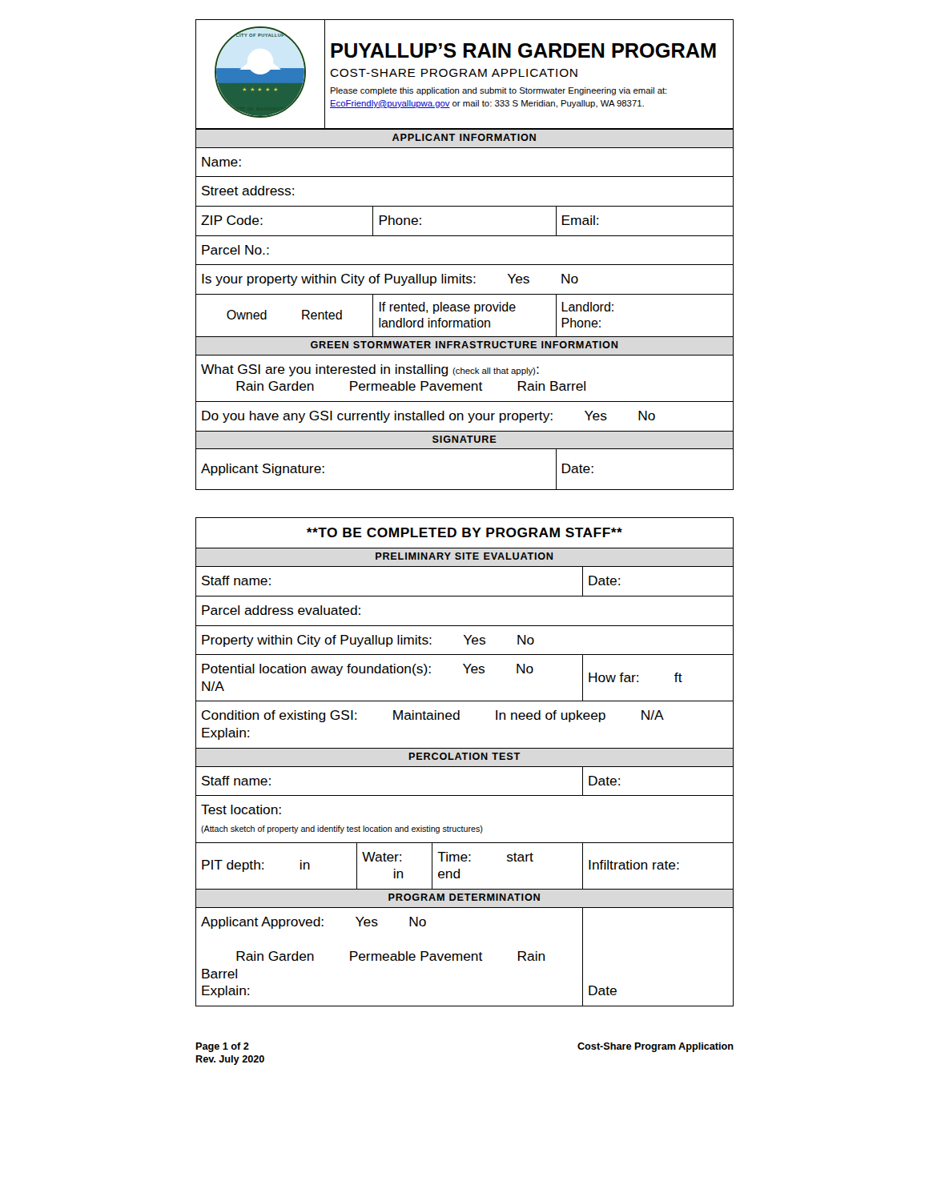| CITY OF PUYALLUP ★ ★ ★ ★ ★ STATE OF WASHINGTON | PUYALLUP’S RAIN GARDEN PROGRAM COST-SHARE PROGRAM APPLICATION Please complete this application and submit to Stormwater Engineering via email at: EcoFriendly@puyallupwa.gov or mail to: 333 S Meridian, Puyallup, WA 98371. |
| APPLICANT INFORMATION |
| Name: |
| Street address: |
| ZIP Code: | Phone: | Email: |
| Parcel No.: |
| Is your property within City of Puyallup limits: Yes No |
| Owned Rented | If rented, please provide landlord information | Landlord: Phone: |
| GREEN STORMWATER INFRASTRUCTURE INFORMATION |
| What GSI are you interested in installing (check all that apply) : Rain Garden Permeable Pavement Rain Barrel |
| Do you have any GSI currently installed on your property: Yes No |
| SIGNATURE |
| Applicant Signature: | Date: |
| **TO BE COMPLETED BY PROGRAM STAFF** |
| PRELIMINARY SITE EVALUATION |
| Staff name: | Date: |
| Parcel address evaluated: |
| Property within City of Puyallup limits: Yes No |
| Potential location away foundation(s): Yes No N/A | How far: ft |
| Condition of existing GSI: Maintained In need of upkeep N/A Explain: |
| PERCOLATION TEST |
| Staff name: | Date: |
| Test location: (Attach sketch of property and identify test location and existing structures) |
| PIT depth: in | Water: in | Time: start end | Infiltration rate: |
| PROGRAM DETERMINATION |
| Applicant Approved: Yes No Rain Garden Permeable Pavement Rain Barrel Explain: | Date |
Page 1 of 2
Rev. July 2020
Cost-Share Program Application